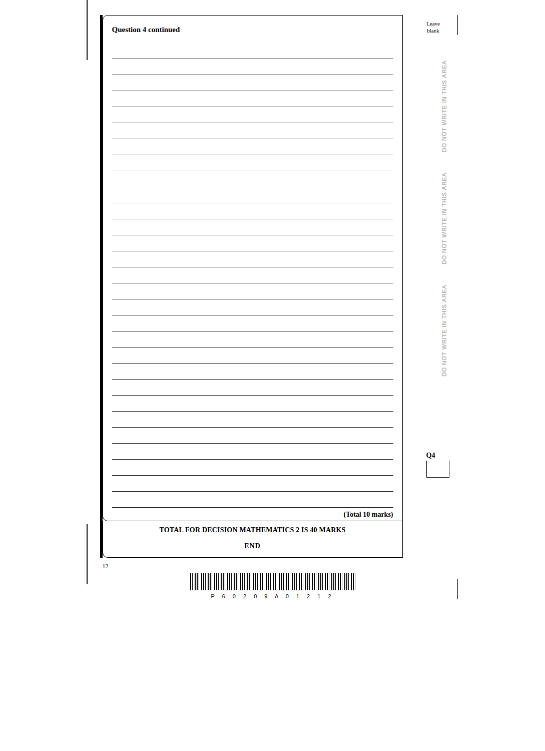DO NOT WRITE IN THIS AREA DO NOT WRITE IN THIS AREA DO NOT WRITE IN THIS AREA
Leave
blank
Question 4 continued
(Total 10 marks)
Q4
TOTAL FOR DECISION MATHEMATICS 2 IS 40 MARKS
END
12
P 6 0 2 0 9 A 0 1 2 1 2